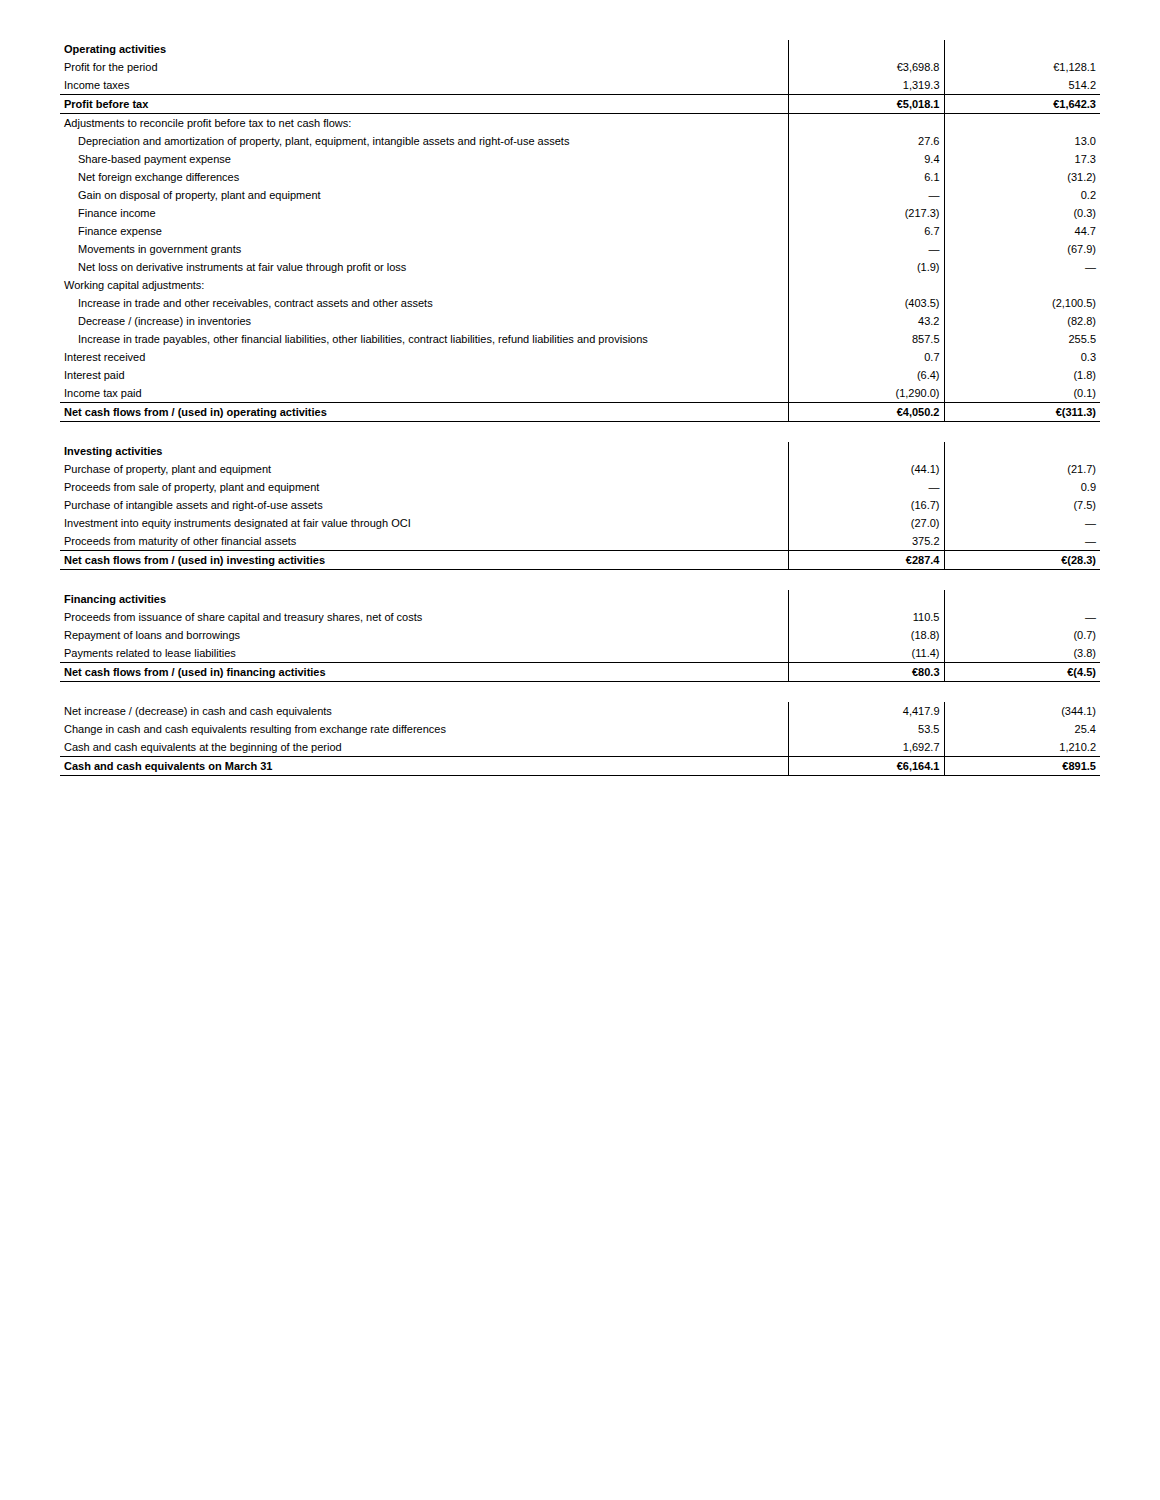| Operating activities | | |
| Profit for the period | €3,698.8 | €1,128.1 |
| Income taxes | 1,319.3 | 514.2 |
| Profit before tax | €5,018.1 | €1,642.3 |
| Adjustments to reconcile profit before tax to net cash flows: | | |
| Depreciation and amortization of property, plant, equipment, intangible assets and right-of-use assets | 27.6 | 13.0 |
| Share-based payment expense | 9.4 | 17.3 |
| Net foreign exchange differences | 6.1 | (31.2) |
| Gain on disposal of property, plant and equipment | — | 0.2 |
| Finance income | (217.3) | (0.3) |
| Finance expense | 6.7 | 44.7 |
| Movements in government grants | — | (67.9) |
| Net loss on derivative instruments at fair value through profit or loss | (1.9) | — |
| Working capital adjustments: | | |
| Increase in trade and other receivables, contract assets and other assets | (403.5) | (2,100.5) |
| Decrease / (increase) in inventories | 43.2 | (82.8) |
| Increase in trade payables, other financial liabilities, other liabilities, contract liabilities, refund liabilities and provisions | 857.5 | 255.5 |
| Interest received | 0.7 | 0.3 |
| Interest paid | (6.4) | (1.8) |
| Income tax paid | (1,290.0) | (0.1) |
| Net cash flows from / (used in) operating activities | €4,050.2 | €(311.3) |
| Investing activities | | |
| Purchase of property, plant and equipment | (44.1) | (21.7) |
| Proceeds from sale of property, plant and equipment | — | 0.9 |
| Purchase of intangible assets and right-of-use assets | (16.7) | (7.5) |
| Investment into equity instruments designated at fair value through OCI | (27.0) | — |
| Proceeds from maturity of other financial assets | 375.2 | — |
| Net cash flows from / (used in) investing activities | €287.4 | €(28.3) |
| Financing activities | | |
| Proceeds from issuance of share capital and treasury shares, net of costs | 110.5 | — |
| Repayment of loans and borrowings | (18.8) | (0.7) |
| Payments related to lease liabilities | (11.4) | (3.8) |
| Net cash flows from / (used in) financing activities | €80.3 | €(4.5) |
| Net increase / (decrease) in cash and cash equivalents | 4,417.9 | (344.1) |
| Change in cash and cash equivalents resulting from exchange rate differences | 53.5 | 25.4 |
| Cash and cash equivalents at the beginning of the period | 1,692.7 | 1,210.2 |
| Cash and cash equivalents on March 31 | €6,164.1 | €891.5 |